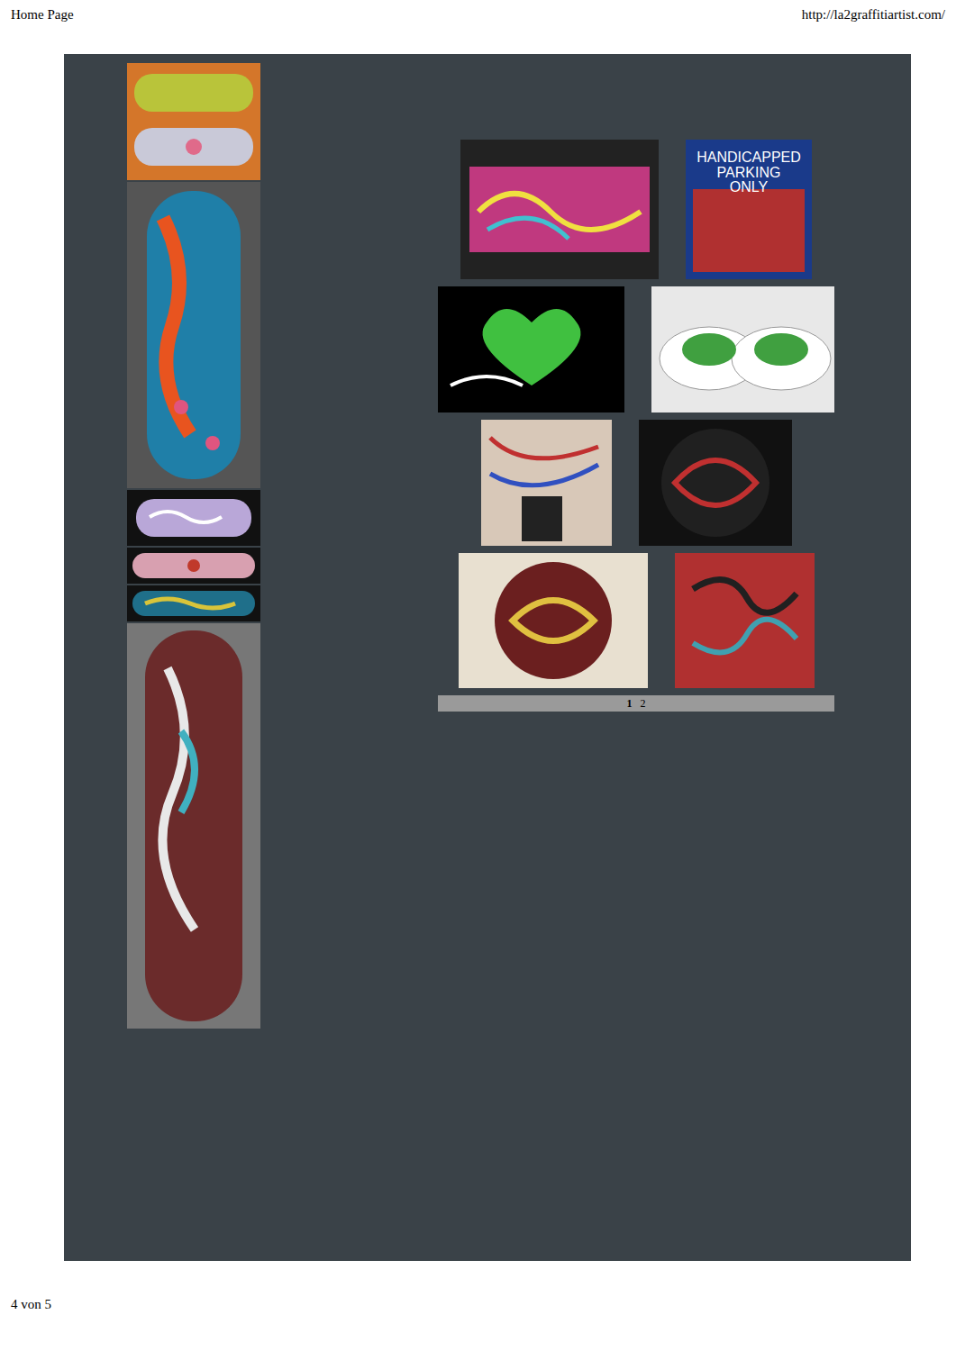Home Page http://la2graffitiartist.com/
1 2
4 von 5